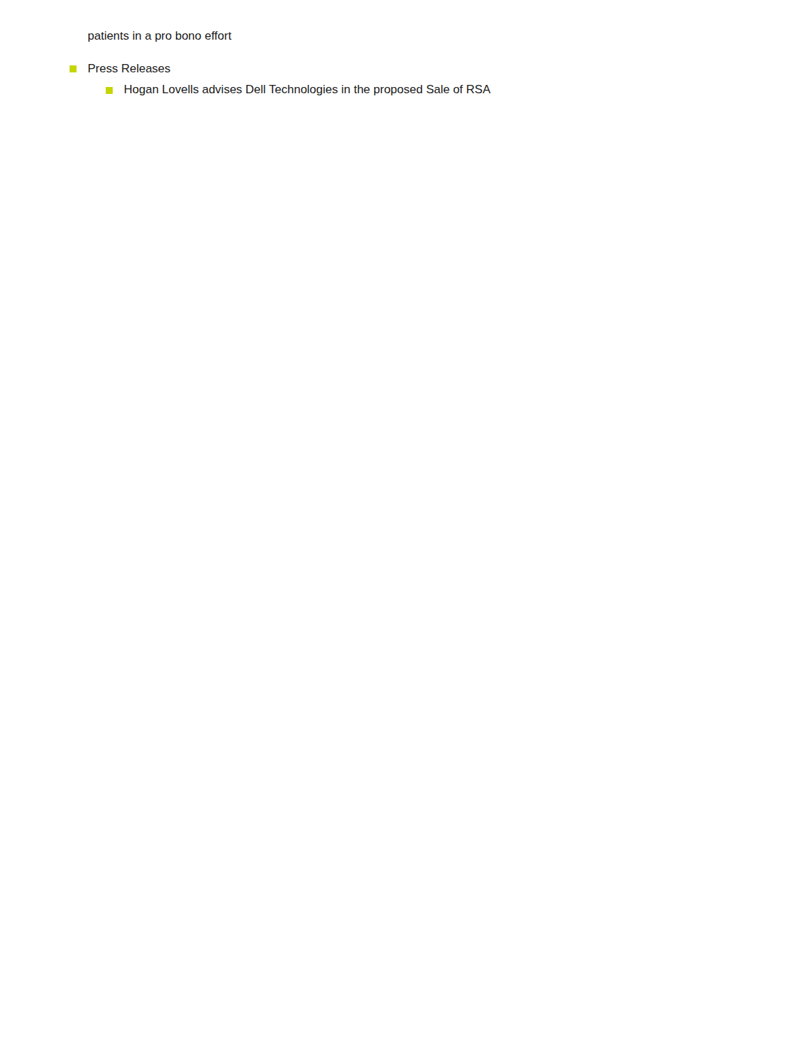patients in a pro bono effort
Press Releases
Hogan Lovells advises Dell Technologies in the proposed Sale of RSA